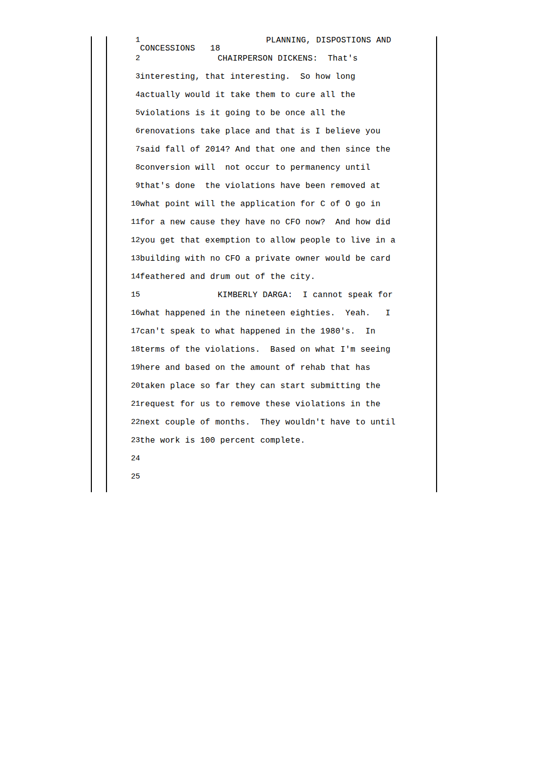| 1 | PLANNING, DISPOSTIONS AND CONCESSIONS 18 |
| 2 | CHAIRPERSON DICKENS: That's |
| 3 | interesting, that interesting. So how long |
| 4 | actually would it take them to cure all the |
| 5 | violations is it going to be once all the |
| 6 | renovations take place and that is I believe you |
| 7 | said fall of 2014? And that one and then since the |
| 8 | conversion will not occur to permanency until |
| 9 | that's done the violations have been removed at |
| 10 | what point will the application for C of O go in |
| 11 | for a new cause they have no CFO now? And how did |
| 12 | you get that exemption to allow people to live in a |
| 13 | building with no CFO a private owner would be card |
| 14 | feathered and drum out of the city. |
| 15 | KIMBERLY DARGA: I cannot speak for |
| 16 | what happened in the nineteen eighties. Yeah. I |
| 17 | can't speak to what happened in the 1980's. In |
| 18 | terms of the violations. Based on what I'm seeing |
| 19 | here and based on the amount of rehab that has |
| 20 | taken place so far they can start submitting the |
| 21 | request for us to remove these violations in the |
| 22 | next couple of months. They wouldn't have to until |
| 23 | the work is 100 percent complete. |
| 24 | |
| 25 | |